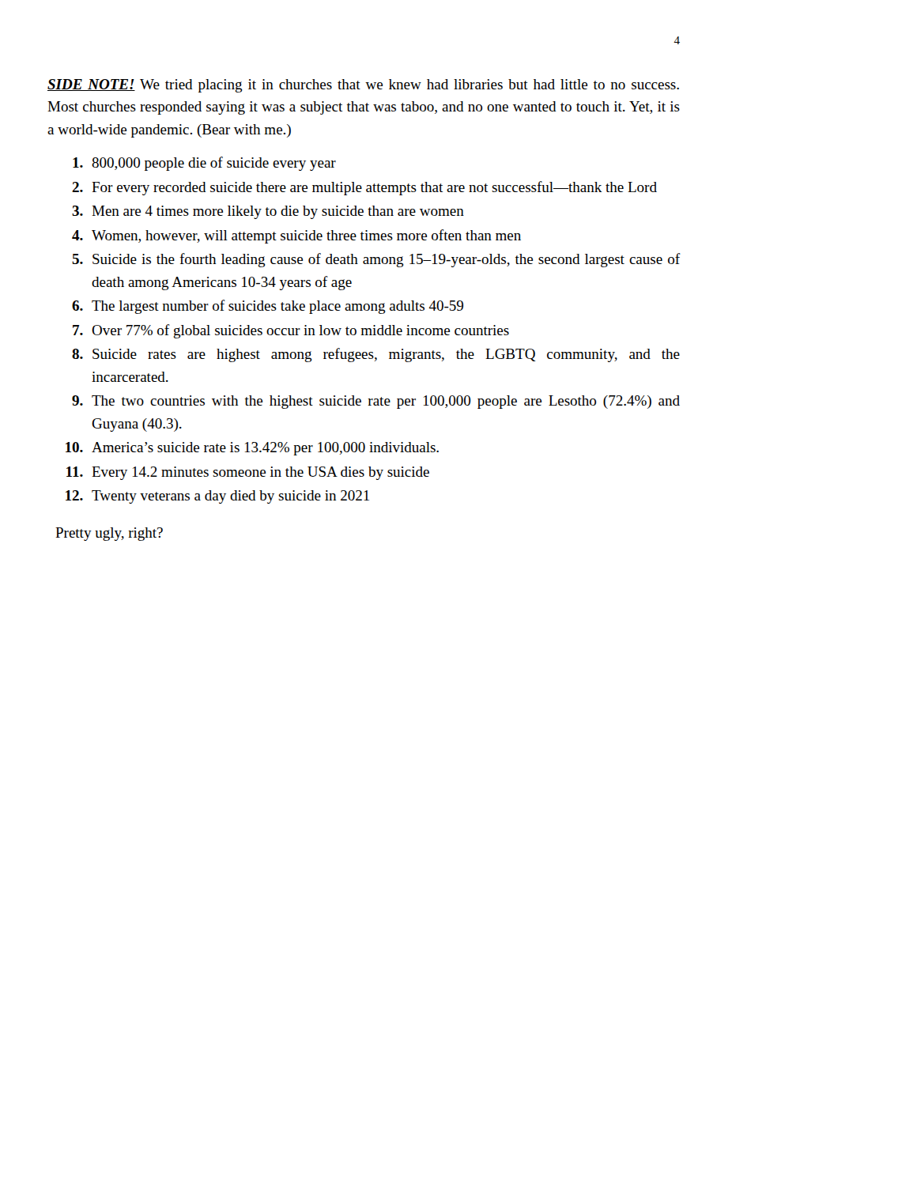4
SIDE NOTE! We tried placing it in churches that we knew had libraries but had little to no success. Most churches responded saying it was a subject that was taboo, and no one wanted to touch it. Yet, it is a world-wide pandemic. (Bear with me.)
800,000 people die of suicide every year
For every recorded suicide there are multiple attempts that are not successful—thank the Lord
Men are 4 times more likely to die by suicide than are women
Women, however, will attempt suicide three times more often than men
Suicide is the fourth leading cause of death among 15–19-year-olds, the second largest cause of death among Americans 10-34 years of age
The largest number of suicides take place among adults 40-59
Over 77% of global suicides occur in low to middle income countries
Suicide rates are highest among refugees, migrants, the LGBTQ community, and the incarcerated.
The two countries with the highest suicide rate per 100,000 people are Lesotho (72.4%) and Guyana (40.3).
America’s suicide rate is 13.42% per 100,000 individuals.
Every 14.2 minutes someone in the USA dies by suicide
Twenty veterans a day died by suicide in 2021
Pretty ugly, right?